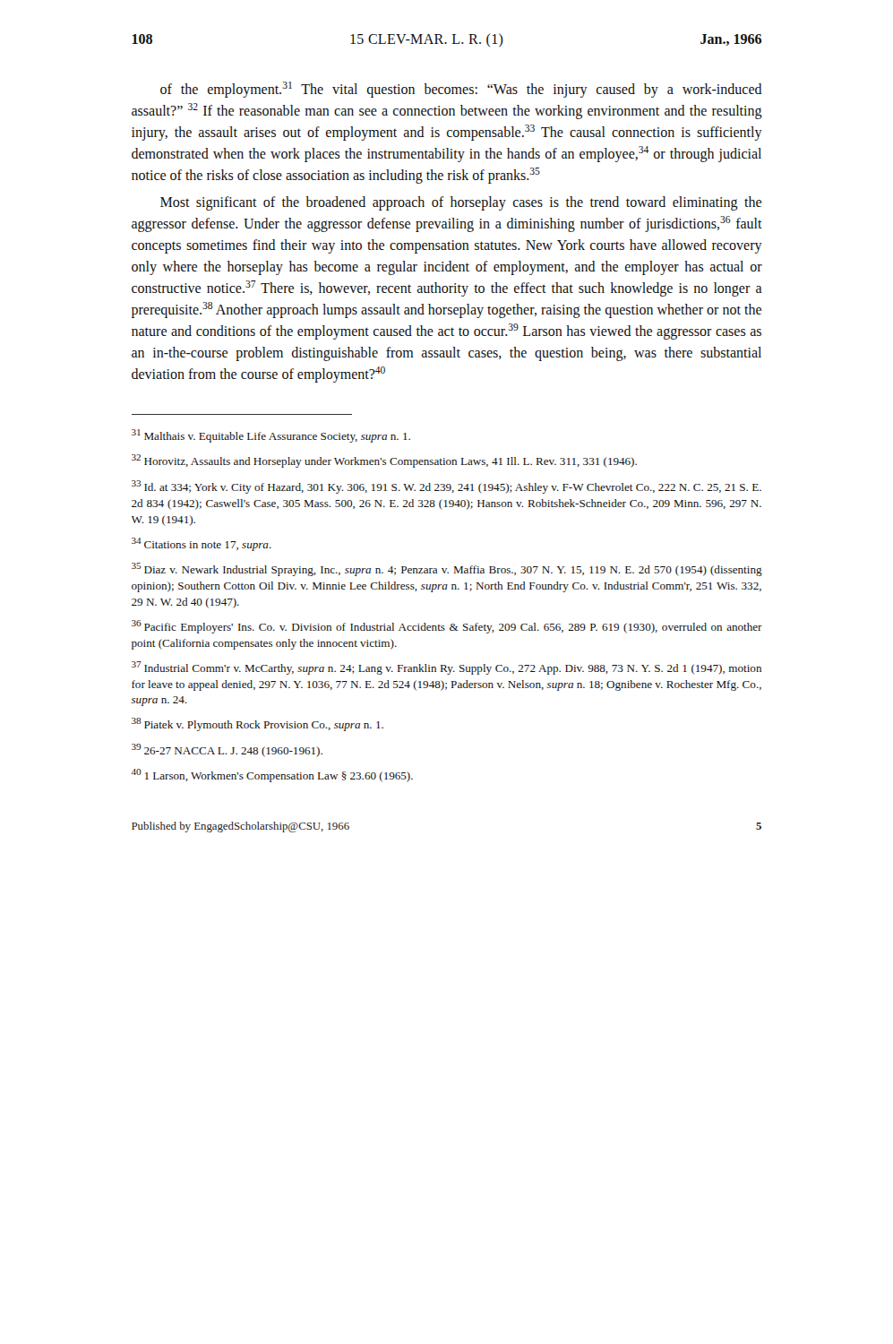108 15 CLEV-MAR. L. R. (1) Jan., 1966
of the employment.31 The vital question becomes: “Was the injury caused by a work-induced assault?” 32 If the reasonable man can see a connection between the working environment and the resulting injury, the assault arises out of employment and is compensable.33 The causal connection is sufficiently demonstrated when the work places the instrumentability in the hands of an employee,34 or through judicial notice of the risks of close association as including the risk of pranks.35
Most significant of the broadened approach of horseplay cases is the trend toward eliminating the aggressor defense. Under the aggressor defense prevailing in a diminishing number of jurisdictions,36 fault concepts sometimes find their way into the compensation statutes. New York courts have allowed recovery only where the horseplay has become a regular incident of employment, and the employer has actual or constructive notice.37 There is, however, recent authority to the effect that such knowledge is no longer a prerequisite.38 Another approach lumps assault and horseplay together, raising the question whether or not the nature and conditions of the employment caused the act to occur.39 Larson has viewed the aggressor cases as an in-the-course problem distinguishable from assault cases, the question being, was there substantial deviation from the course of employment?40
31 Malthais v. Equitable Life Assurance Society, supra n. 1.
32 Horovitz, Assaults and Horseplay under Workmen's Compensation Laws, 41 Ill. L. Rev. 311, 331 (1946).
33 Id. at 334; York v. City of Hazard, 301 Ky. 306, 191 S. W. 2d 239, 241 (1945); Ashley v. F-W Chevrolet Co., 222 N. C. 25, 21 S. E. 2d 834 (1942); Caswell's Case, 305 Mass. 500, 26 N. E. 2d 328 (1940); Hanson v. Robitshek-Schneider Co., 209 Minn. 596, 297 N. W. 19 (1941).
34 Citations in note 17, supra.
35 Diaz v. Newark Industrial Spraying, Inc., supra n. 4; Penzara v. Maffia Bros., 307 N. Y. 15, 119 N. E. 2d 570 (1954) (dissenting opinion); Southern Cotton Oil Div. v. Minnie Lee Childress, supra n. 1; North End Foundry Co. v. Industrial Comm'r, 251 Wis. 332, 29 N. W. 2d 40 (1947).
36 Pacific Employers' Ins. Co. v. Division of Industrial Accidents & Safety, 209 Cal. 656, 289 P. 619 (1930), overruled on another point (California compensates only the innocent victim).
37 Industrial Comm'r v. McCarthy, supra n. 24; Lang v. Franklin Ry. Supply Co., 272 App. Div. 988, 73 N. Y. S. 2d 1 (1947), motion for leave to appeal denied, 297 N. Y. 1036, 77 N. E. 2d 524 (1948); Paderson v. Nelson, supra n. 18; Ognibene v. Rochester Mfg. Co., supra n. 24.
38 Piatek v. Plymouth Rock Provision Co., supra n. 1.
3926-27 NACCA L. J. 248 (1960-1961).
401 Larson, Workmen's Compensation Law § 23.60 (1965).
Published by EngagedScholarship@CSU, 1966 5